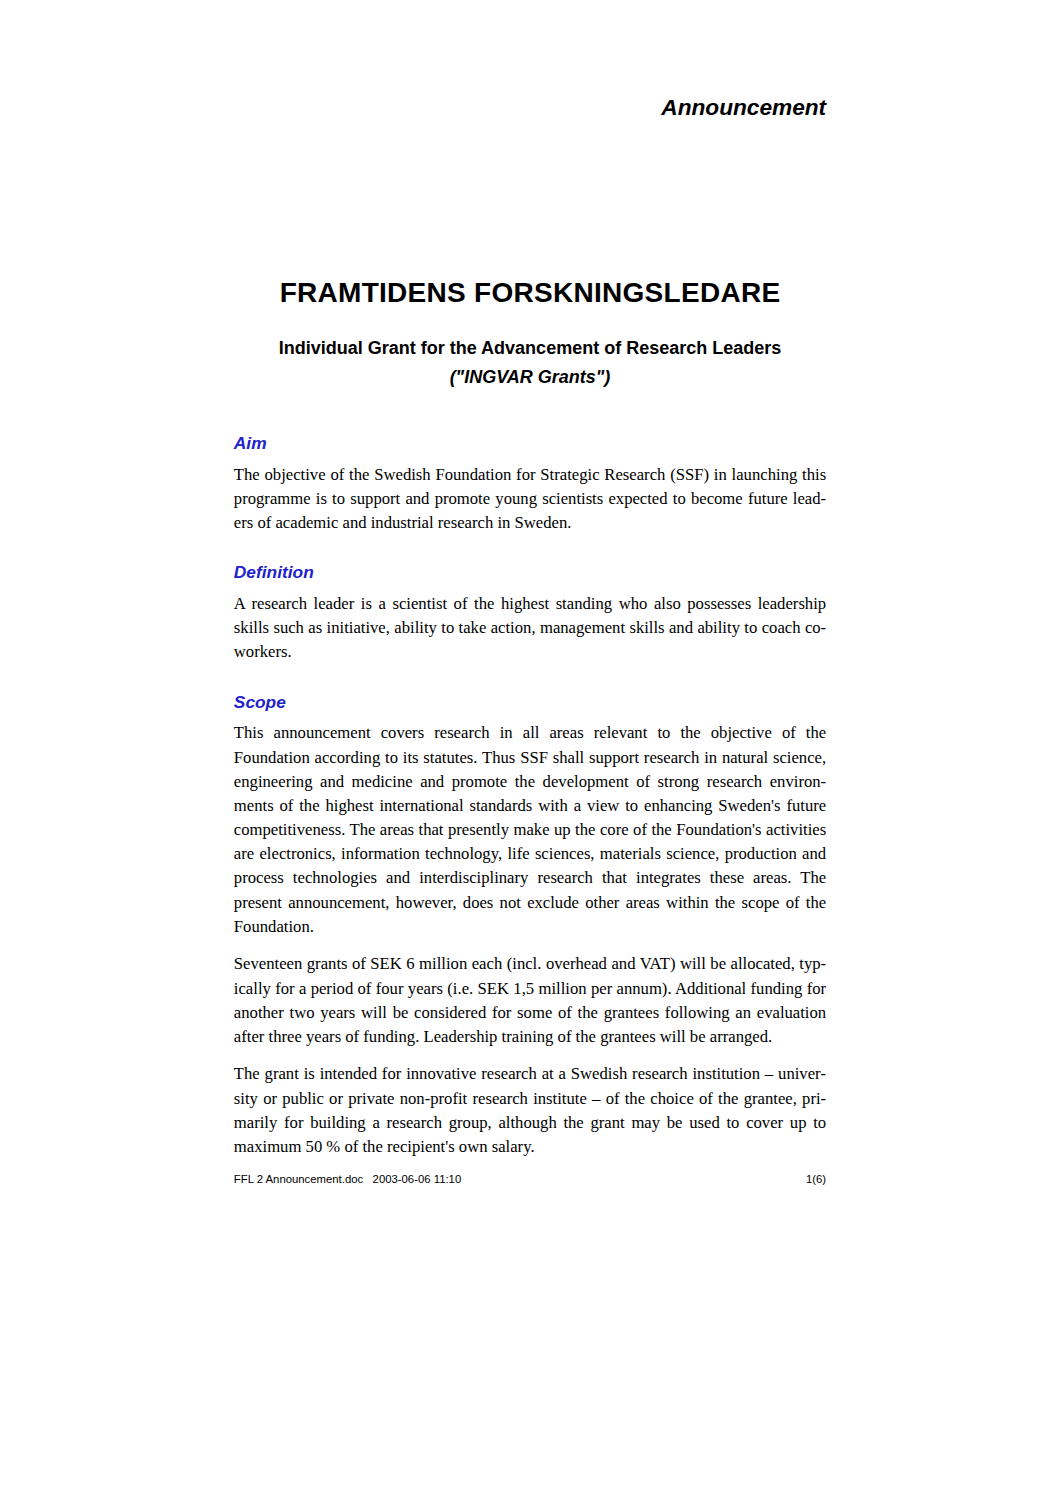Announcement
FRAMTIDENS FORSKNINGSLEDARE
Individual Grant for the Advancement of Research Leaders
("INGVAR Grants")
Aim
The objective of the Swedish Foundation for Strategic Research (SSF) in launching this programme is to support and promote young scientists expected to become future leaders of academic and industrial research in Sweden.
Definition
A research leader is a scientist of the highest standing who also possesses leadership skills such as initiative, ability to take action, management skills and ability to coach co-workers.
Scope
This announcement covers research in all areas relevant to the objective of the Foundation according to its statutes. Thus SSF shall support research in natural science, engineering and medicine and promote the development of strong research environments of the highest international standards with a view to enhancing Sweden's future competitiveness. The areas that presently make up the core of the Foundation's activities are electronics, information technology, life sciences, materials science, production and process technologies and interdisciplinary research that integrates these areas. The present announcement, however, does not exclude other areas within the scope of the Foundation.
Seventeen grants of SEK 6 million each (incl. overhead and VAT) will be allocated, typically for a period of four years (i.e. SEK 1,5 million per annum). Additional funding for another two years will be considered for some of the grantees following an evaluation after three years of funding. Leadership training of the grantees will be arranged.
The grant is intended for innovative research at a Swedish research institution – university or public or private non-profit research institute – of the choice of the grantee, primarily for building a research group, although the grant may be used to cover up to maximum 50 % of the recipient's own salary.
FFL 2 Announcement.doc 2003-06-06 11:10 1(6)